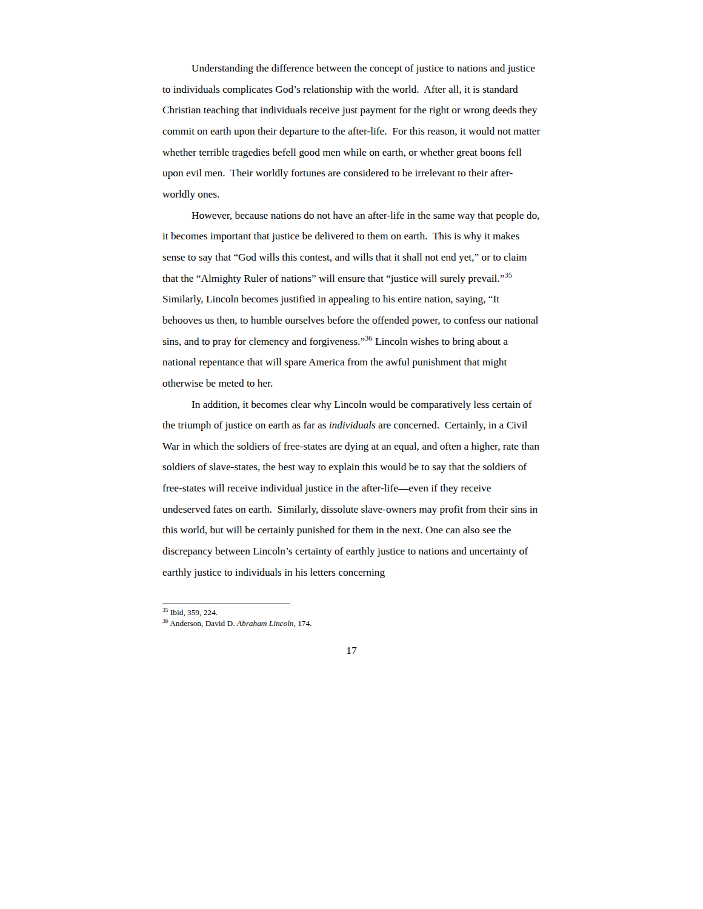Understanding the difference between the concept of justice to nations and justice to individuals complicates God’s relationship with the world. After all, it is standard Christian teaching that individuals receive just payment for the right or wrong deeds they commit on earth upon their departure to the after-life. For this reason, it would not matter whether terrible tragedies befell good men while on earth, or whether great boons fell upon evil men. Their worldly fortunes are considered to be irrelevant to their after-worldly ones.
However, because nations do not have an after-life in the same way that people do, it becomes important that justice be delivered to them on earth. This is why it makes sense to say that “God wills this contest, and wills that it shall not end yet,” or to claim that the “Almighty Ruler of nations” will ensure that “justice will surely prevail.”35 Similarly, Lincoln becomes justified in appealing to his entire nation, saying, “It behooves us then, to humble ourselves before the offended power, to confess our national sins, and to pray for clemency and forgiveness.”36 Lincoln wishes to bring about a national repentance that will spare America from the awful punishment that might otherwise be meted to her.
In addition, it becomes clear why Lincoln would be comparatively less certain of the triumph of justice on earth as far as individuals are concerned. Certainly, in a Civil War in which the soldiers of free-states are dying at an equal, and often a higher, rate than soldiers of slave-states, the best way to explain this would be to say that the soldiers of free-states will receive individual justice in the after-life—even if they receive undeserved fates on earth. Similarly, dissolute slave-owners may profit from their sins in this world, but will be certainly punished for them in the next. One can also see the discrepancy between Lincoln’s certainty of earthly justice to nations and uncertainty of earthly justice to individuals in his letters concerning
35 Ibid, 359, 224.
36 Anderson, David D. Abraham Lincoln, 174.
17